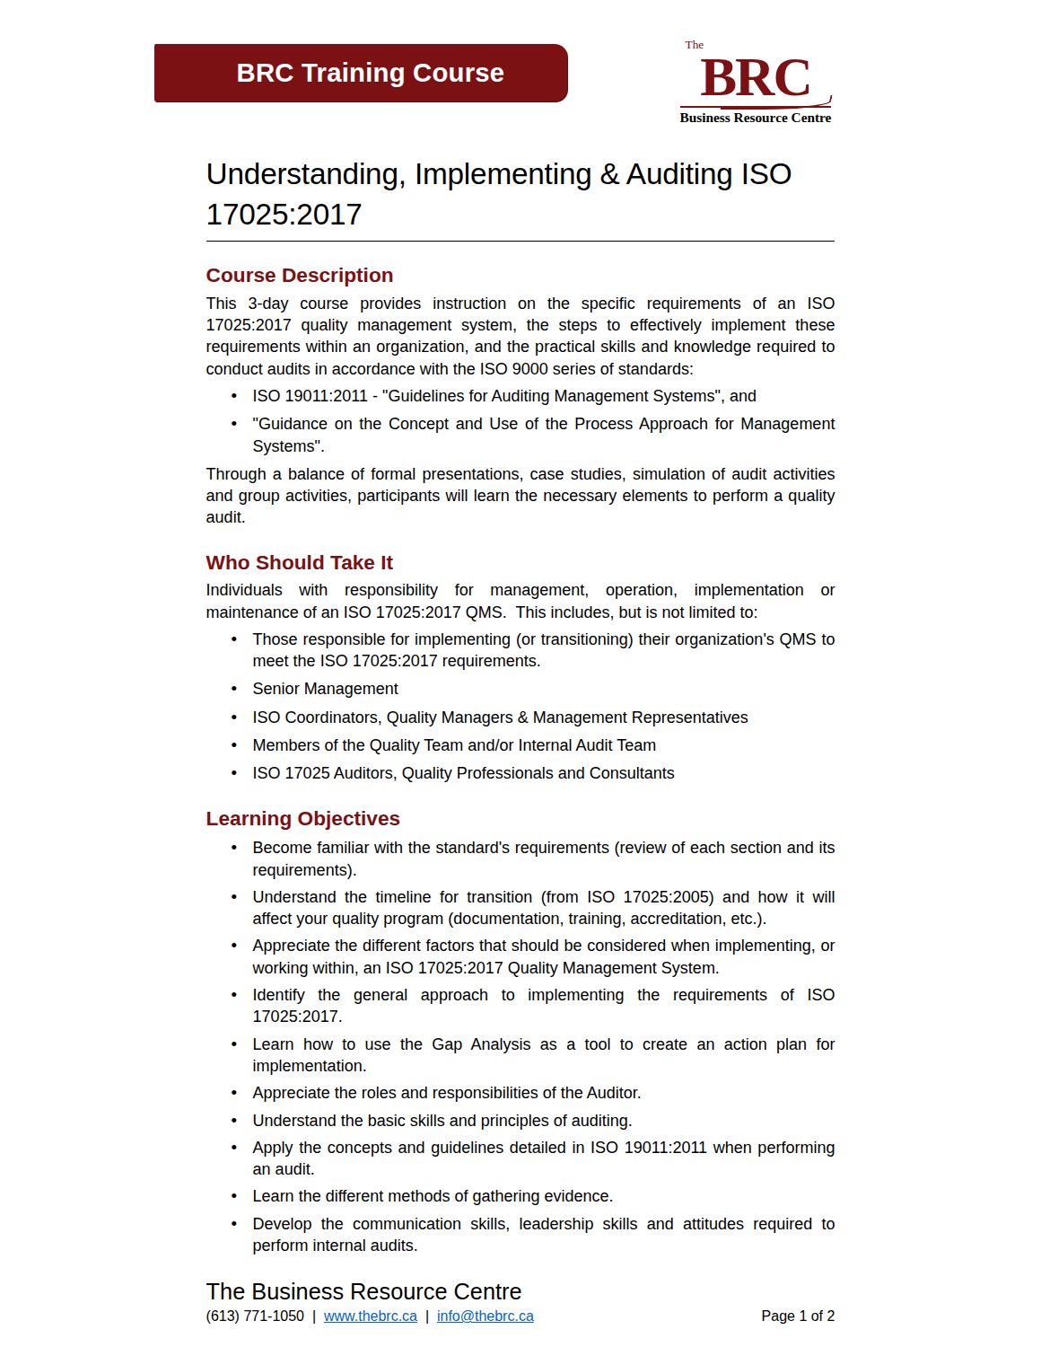BRC Training Course
The
BRC
Business Resource Centre
Understanding, Implementing & Auditing ISO 17025:2017
Course Description
This 3-day course provides instruction on the specific requirements of an ISO 17025:2017 quality management system, the steps to effectively implement these requirements within an organization, and the practical skills and knowledge required to conduct audits in accordance with the ISO 9000 series of standards:
ISO 19011:2011 - "Guidelines for Auditing Management Systems", and
"Guidance on the Concept and Use of the Process Approach for Management Systems".
Through a balance of formal presentations, case studies, simulation of audit activities and group activities, participants will learn the necessary elements to perform a quality audit.
Who Should Take It
Individuals with responsibility for management, operation, implementation or maintenance of an ISO 17025:2017 QMS. This includes, but is not limited to:
Those responsible for implementing (or transitioning) their organization's QMS to meet the ISO 17025:2017 requirements.
Senior Management
ISO Coordinators, Quality Managers & Management Representatives
Members of the Quality Team and/or Internal Audit Team
ISO 17025 Auditors, Quality Professionals and Consultants
Learning Objectives
Become familiar with the standard's requirements (review of each section and its requirements).
Understand the timeline for transition (from ISO 17025:2005) and how it will affect your quality program (documentation, training, accreditation, etc.).
Appreciate the different factors that should be considered when implementing, or working within, an ISO 17025:2017 Quality Management System.
Identify the general approach to implementing the requirements of ISO 17025:2017.
Learn how to use the Gap Analysis as a tool to create an action plan for implementation.
Appreciate the roles and responsibilities of the Auditor.
Understand the basic skills and principles of auditing.
Apply the concepts and guidelines detailed in ISO 19011:2011 when performing an audit.
Learn the different methods of gathering evidence.
Develop the communication skills, leadership skills and attitudes required to perform internal audits.
The Business Resource Centre
(613) 771-1050 | www.thebrc.ca | info@thebrc.ca
Page 1 of 2